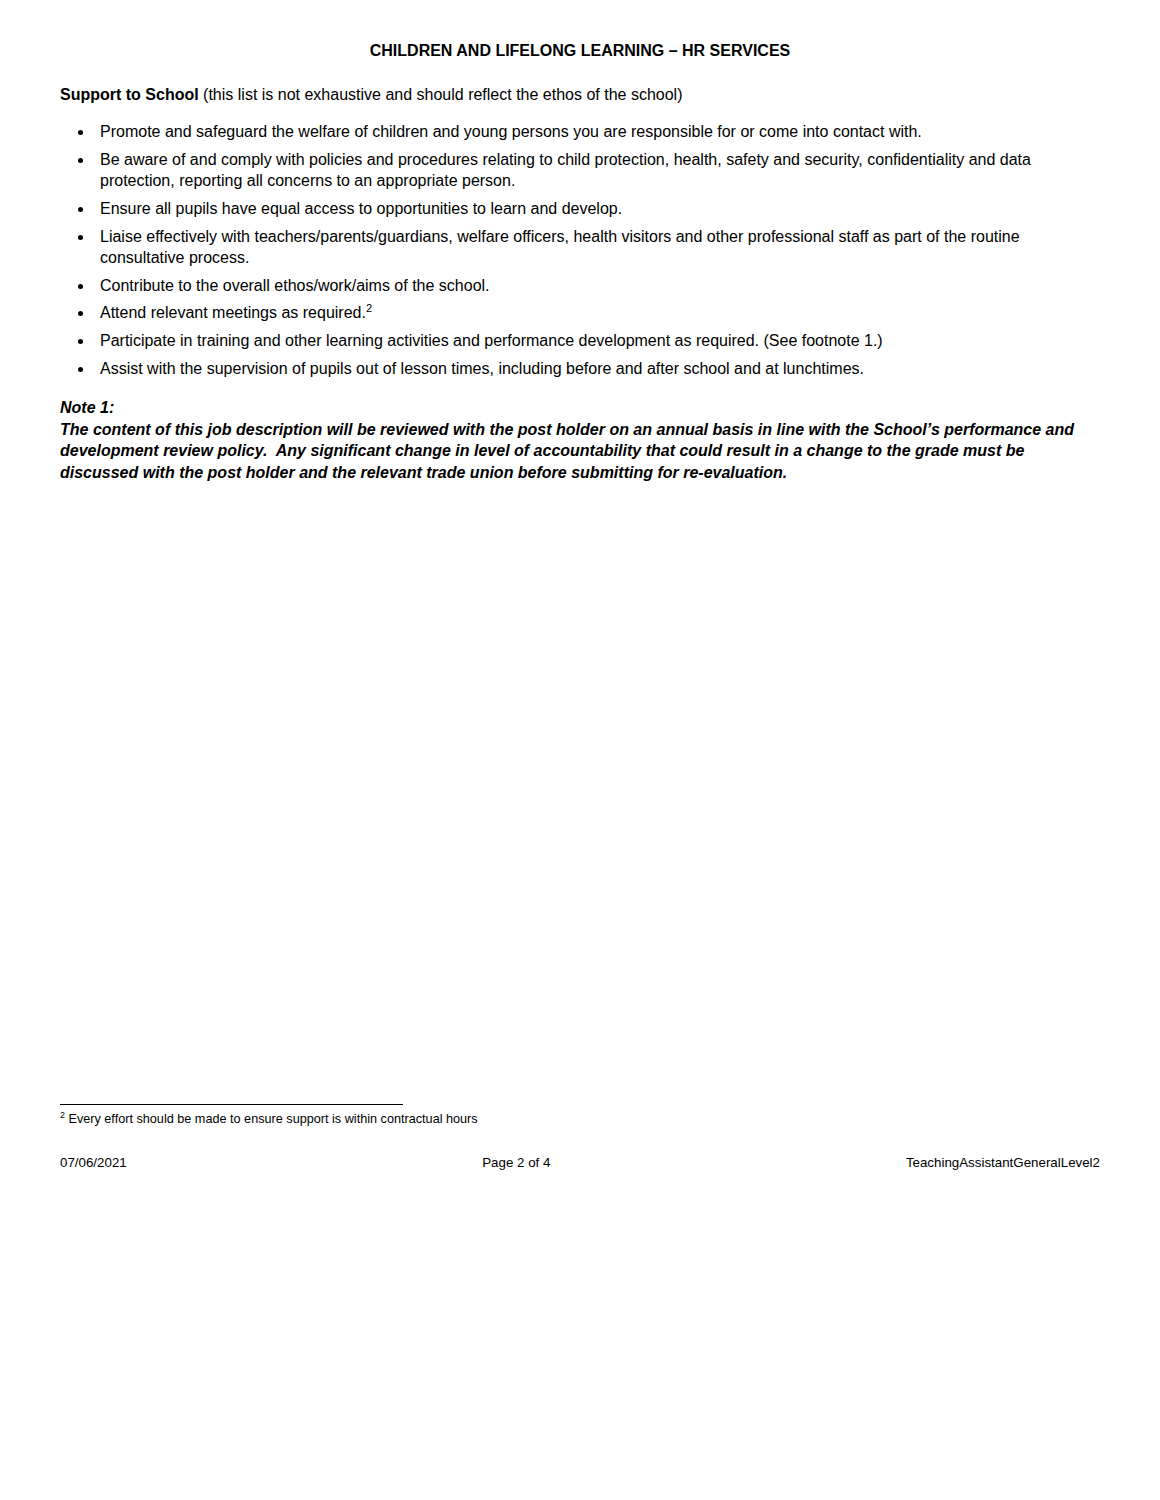CHILDREN AND LIFELONG LEARNING – HR SERVICES
Support to School (this list is not exhaustive and should reflect the ethos of the school)
Promote and safeguard the welfare of children and young persons you are responsible for or come into contact with.
Be aware of and comply with policies and procedures relating to child protection, health, safety and security, confidentiality and data protection, reporting all concerns to an appropriate person.
Ensure all pupils have equal access to opportunities to learn and develop.
Liaise effectively with teachers/parents/guardians, welfare officers, health visitors and other professional staff as part of the routine consultative process.
Contribute to the overall ethos/work/aims of the school.
Attend relevant meetings as required.2
Participate in training and other learning activities and performance development as required. (See footnote 1.)
Assist with the supervision of pupils out of lesson times, including before and after school and at lunchtimes.
Note 1:
The content of this job description will be reviewed with the post holder on an annual basis in line with the School’s performance and development review policy. Any significant change in level of accountability that could result in a change to the grade must be discussed with the post holder and the relevant trade union before submitting for re-evaluation.
2 Every effort should be made to ensure support is within contractual hours
07/06/2021
Page 2 of 4
TeachingAssistantGeneralLevel2